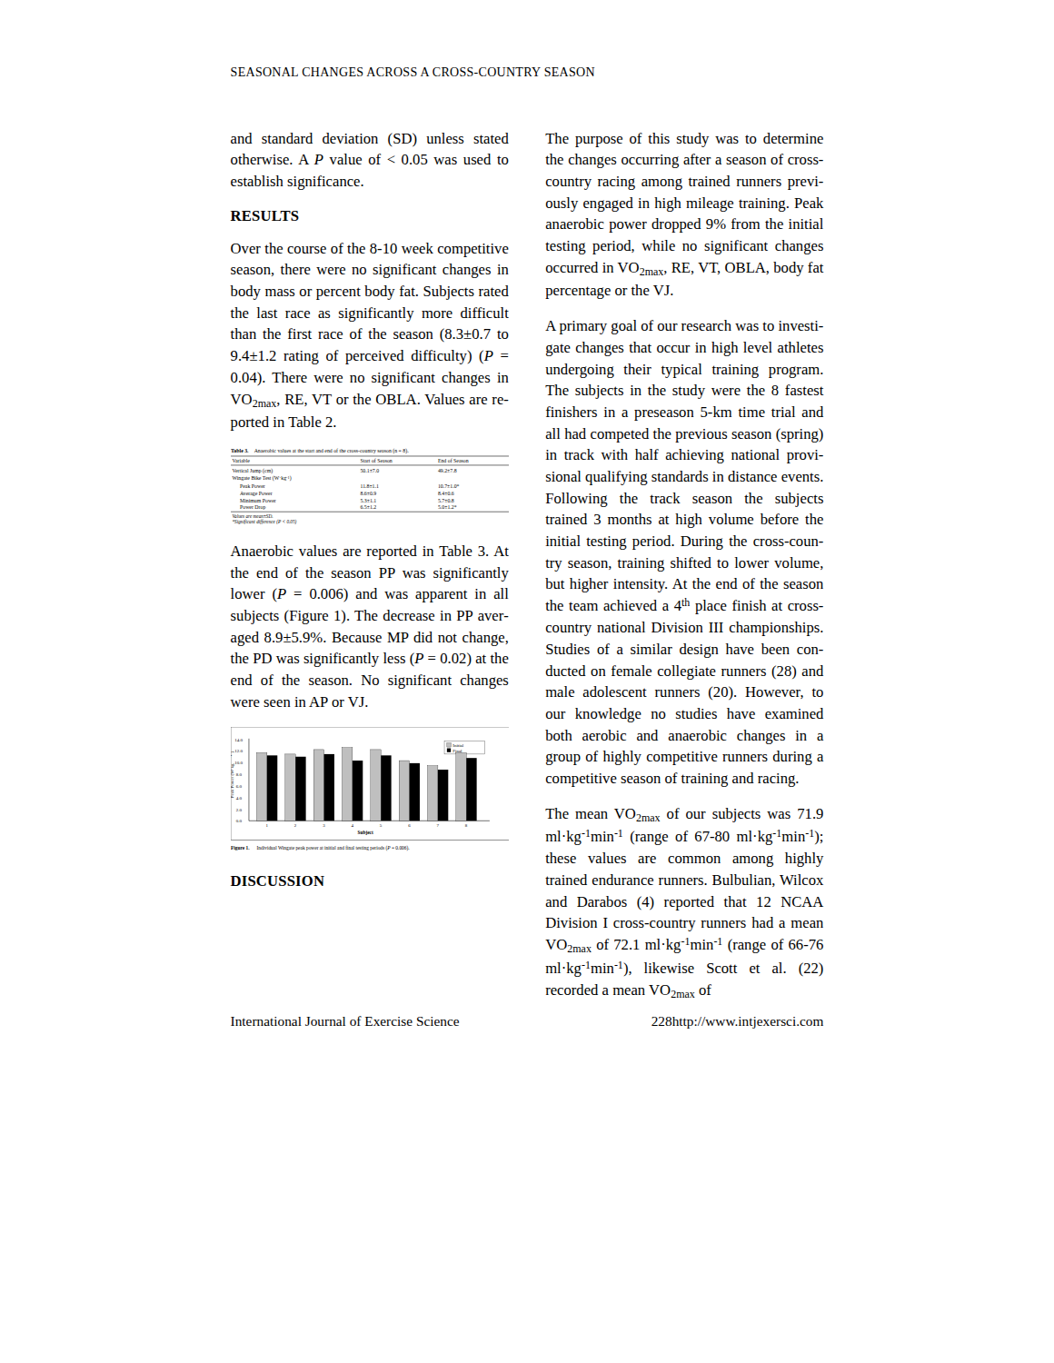SEASONAL CHANGES ACROSS A CROSS-COUNTRY SEASON
and standard deviation (SD) unless stated otherwise. A P value of < 0.05 was used to establish significance.
RESULTS
Over the course of the 8-10 week competitive season, there were no significant changes in body mass or percent body fat. Subjects rated the last race as significantly more difficult than the first race of the season (8.3±0.7 to 9.4±1.2 rating of perceived difficulty) (P = 0.04). There were no significant changes in VO2max, RE, VT or the OBLA. Values are reported in Table 2.
Table 3. Anaerobic values at the start and end of the cross-country season (n = 8). Variable Start of Season End of Season Vertical Jump (cm) 50.1±7.0 49.2±7.8 Wingate Bike Test (W·kg-1) Peak Power 11.8±1.1 10.7±1.0* Average Power 8.6±0.9 8.4±0.6 Minimum Power 5.3±1.1 5.7±0.8 Power Drop 6.5±1.2 5.0±1.2* Values are mean±SD. *Significant difference (P < 0.05)
Anaerobic values are reported in Table 3. At the end of the season PP was significantly lower (P = 0.006) and was apparent in all subjects (Figure 1). The decrease in PP averaged 8.9±5.9%. Because MP did not change, the PD was significantly less (P = 0.02) at the end of the season. No significant changes were seen in AP or VJ.
14.0 12.0 10.0 8.0 6.0 4.0 2.0 0.0 Peak Power (W·kg ) -1 Initial Final 1 2 3 4 5 6 7 8 Subject Figure 1. Individual Wingate peak power at initial and final testing periods (P = 0.006).
DISCUSSION
The purpose of this study was to determine the changes occurring after a season of cross-country racing among trained runners previously engaged in high mileage training. Peak anaerobic power dropped 9% from the initial testing period, while no significant changes occurred in VO2max, RE, VT, OBLA, body fat percentage or the VJ.
A primary goal of our research was to investigate changes that occur in high level athletes undergoing their typical training program. The subjects in the study were the 8 fastest finishers in a preseason 5-km time trial and all had competed the previous season (spring) in track with half achieving national provisional qualifying standards in distance events. Following the track season the subjects trained 3 months at high volume before the initial testing period. During the cross-country season, training shifted to lower volume, but higher intensity. At the end of the season the team achieved a 4th place finish at cross-country national Division III championships. Studies of a similar design have been conducted on female collegiate runners (28) and male adolescent runners (20). However, to our knowledge no studies have examined both aerobic and anaerobic changes in a group of highly competitive runners during a competitive season of training and racing.
The mean VO2max of our subjects was 71.9 ml·kg-1min-1 (range of 67-80 ml·kg-1min-1); these values are common among highly trained endurance runners. Bulbulian, Wilcox and Darabos (4) reported that 12 NCAA Division I cross-country runners had a mean VO2max of 72.1 ml·kg-1min-1 (range of 66-76 ml·kg-1min-1), likewise Scott et al. (22) recorded a mean VO2max of
International Journal of Exercise Science
228
http://www.intjexersci.com